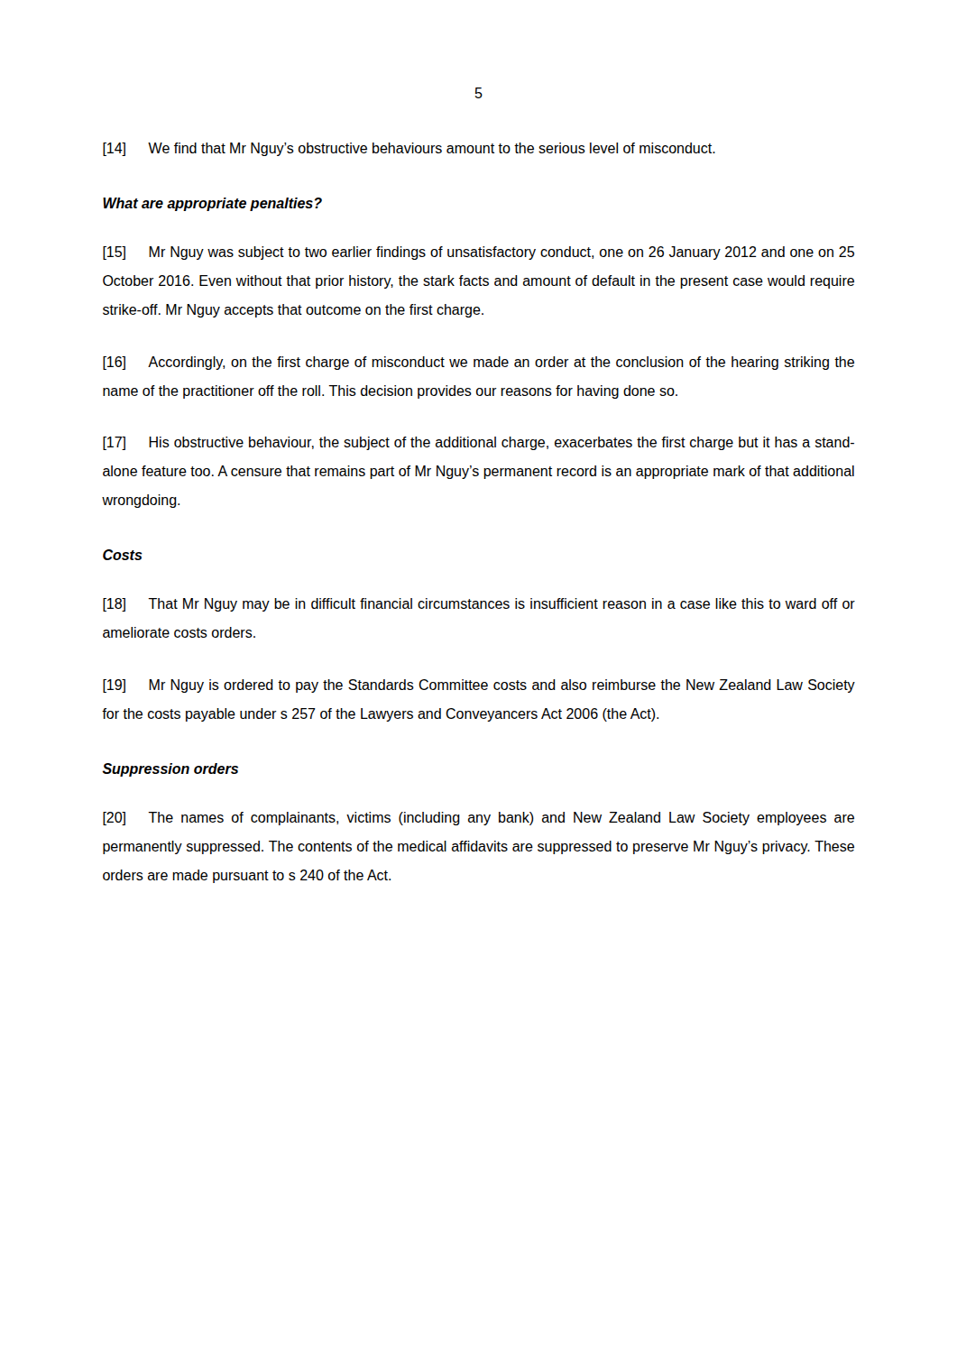5
[14] We find that Mr Nguy’s obstructive behaviours amount to the serious level of misconduct.
What are appropriate penalties?
[15] Mr Nguy was subject to two earlier findings of unsatisfactory conduct, one on 26 January 2012 and one on 25 October 2016. Even without that prior history, the stark facts and amount of default in the present case would require strike-off. Mr Nguy accepts that outcome on the first charge.
[16] Accordingly, on the first charge of misconduct we made an order at the conclusion of the hearing striking the name of the practitioner off the roll. This decision provides our reasons for having done so.
[17] His obstructive behaviour, the subject of the additional charge, exacerbates the first charge but it has a stand-alone feature too. A censure that remains part of Mr Nguy’s permanent record is an appropriate mark of that additional wrongdoing.
Costs
[18] That Mr Nguy may be in difficult financial circumstances is insufficient reason in a case like this to ward off or ameliorate costs orders.
[19] Mr Nguy is ordered to pay the Standards Committee costs and also reimburse the New Zealand Law Society for the costs payable under s 257 of the Lawyers and Conveyancers Act 2006 (the Act).
Suppression orders
[20] The names of complainants, victims (including any bank) and New Zealand Law Society employees are permanently suppressed. The contents of the medical affidavits are suppressed to preserve Mr Nguy’s privacy. These orders are made pursuant to s 240 of the Act.